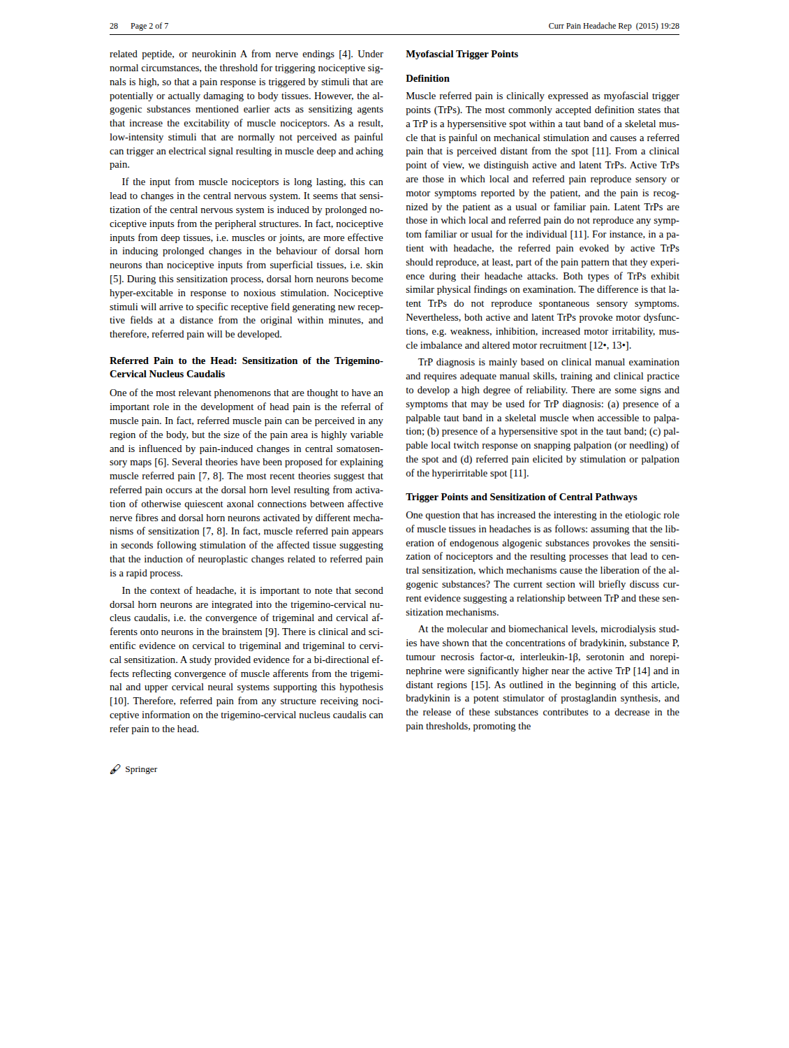28 Page 2 of 7
Curr Pain Headache Rep (2015) 19:28
related peptide, or neurokinin A from nerve endings [4]. Under normal circumstances, the threshold for triggering nociceptive signals is high, so that a pain response is triggered by stimuli that are potentially or actually damaging to body tissues. However, the algogenic substances mentioned earlier acts as sensitizing agents that increase the excitability of muscle nociceptors. As a result, low-intensity stimuli that are normally not perceived as painful can trigger an electrical signal resulting in muscle deep and aching pain.
If the input from muscle nociceptors is long lasting, this can lead to changes in the central nervous system. It seems that sensitization of the central nervous system is induced by prolonged nociceptive inputs from the peripheral structures. In fact, nociceptive inputs from deep tissues, i.e. muscles or joints, are more effective in inducing prolonged changes in the behaviour of dorsal horn neurons than nociceptive inputs from superficial tissues, i.e. skin [5]. During this sensitization process, dorsal horn neurons become hyper-excitable in response to noxious stimulation. Nociceptive stimuli will arrive to specific receptive field generating new receptive fields at a distance from the original within minutes, and therefore, referred pain will be developed.
Referred Pain to the Head: Sensitization of the Trigemino-Cervical Nucleus Caudalis
One of the most relevant phenomenons that are thought to have an important role in the development of head pain is the referral of muscle pain. In fact, referred muscle pain can be perceived in any region of the body, but the size of the pain area is highly variable and is influenced by pain-induced changes in central somatosensory maps [6]. Several theories have been proposed for explaining muscle referred pain [7, 8]. The most recent theories suggest that referred pain occurs at the dorsal horn level resulting from activation of otherwise quiescent axonal connections between affective nerve fibres and dorsal horn neurons activated by different mechanisms of sensitization [7, 8]. In fact, muscle referred pain appears in seconds following stimulation of the affected tissue suggesting that the induction of neuroplastic changes related to referred pain is a rapid process.
In the context of headache, it is important to note that second dorsal horn neurons are integrated into the trigemino-cervical nucleus caudalis, i.e. the convergence of trigeminal and cervical afferents onto neurons in the brainstem [9]. There is clinical and scientific evidence on cervical to trigeminal and trigeminal to cervical sensitization. A study provided evidence for a bi-directional effects reflecting convergence of muscle afferents from the trigeminal and upper cervical neural systems supporting this hypothesis [10]. Therefore, referred pain from any structure receiving nociceptive information on the trigemino-cervical nucleus caudalis can refer pain to the head.
Myofascial Trigger Points
Definition
Muscle referred pain is clinically expressed as myofascial trigger points (TrPs). The most commonly accepted definition states that a TrP is a hypersensitive spot within a taut band of a skeletal muscle that is painful on mechanical stimulation and causes a referred pain that is perceived distant from the spot [11]. From a clinical point of view, we distinguish active and latent TrPs. Active TrPs are those in which local and referred pain reproduce sensory or motor symptoms reported by the patient, and the pain is recognized by the patient as a usual or familiar pain. Latent TrPs are those in which local and referred pain do not reproduce any symptom familiar or usual for the individual [11]. For instance, in a patient with headache, the referred pain evoked by active TrPs should reproduce, at least, part of the pain pattern that they experience during their headache attacks. Both types of TrPs exhibit similar physical findings on examination. The difference is that latent TrPs do not reproduce spontaneous sensory symptoms. Nevertheless, both active and latent TrPs provoke motor dysfunctions, e.g. weakness, inhibition, increased motor irritability, muscle imbalance and altered motor recruitment [12•, 13•].
TrP diagnosis is mainly based on clinical manual examination and requires adequate manual skills, training and clinical practice to develop a high degree of reliability. There are some signs and symptoms that may be used for TrP diagnosis: (a) presence of a palpable taut band in a skeletal muscle when accessible to palpation; (b) presence of a hypersensitive spot in the taut band; (c) palpable local twitch response on snapping palpation (or needling) of the spot and (d) referred pain elicited by stimulation or palpation of the hyperirritable spot [11].
Trigger Points and Sensitization of Central Pathways
One question that has increased the interesting in the etiologic role of muscle tissues in headaches is as follows: assuming that the liberation of endogenous algogenic substances provokes the sensitization of nociceptors and the resulting processes that lead to central sensitization, which mechanisms cause the liberation of the algogenic substances? The current section will briefly discuss current evidence suggesting a relationship between TrP and these sensitization mechanisms.
At the molecular and biomechanical levels, microdialysis studies have shown that the concentrations of bradykinin, substance P, tumour necrosis factor-α, interleukin-1β, serotonin and norepinephrine were significantly higher near the active TrP [14] and in distant regions [15]. As outlined in the beginning of this article, bradykinin is a potent stimulator of prostaglandin synthesis, and the release of these substances contributes to a decrease in the pain thresholds, promoting the
🖋 Springer